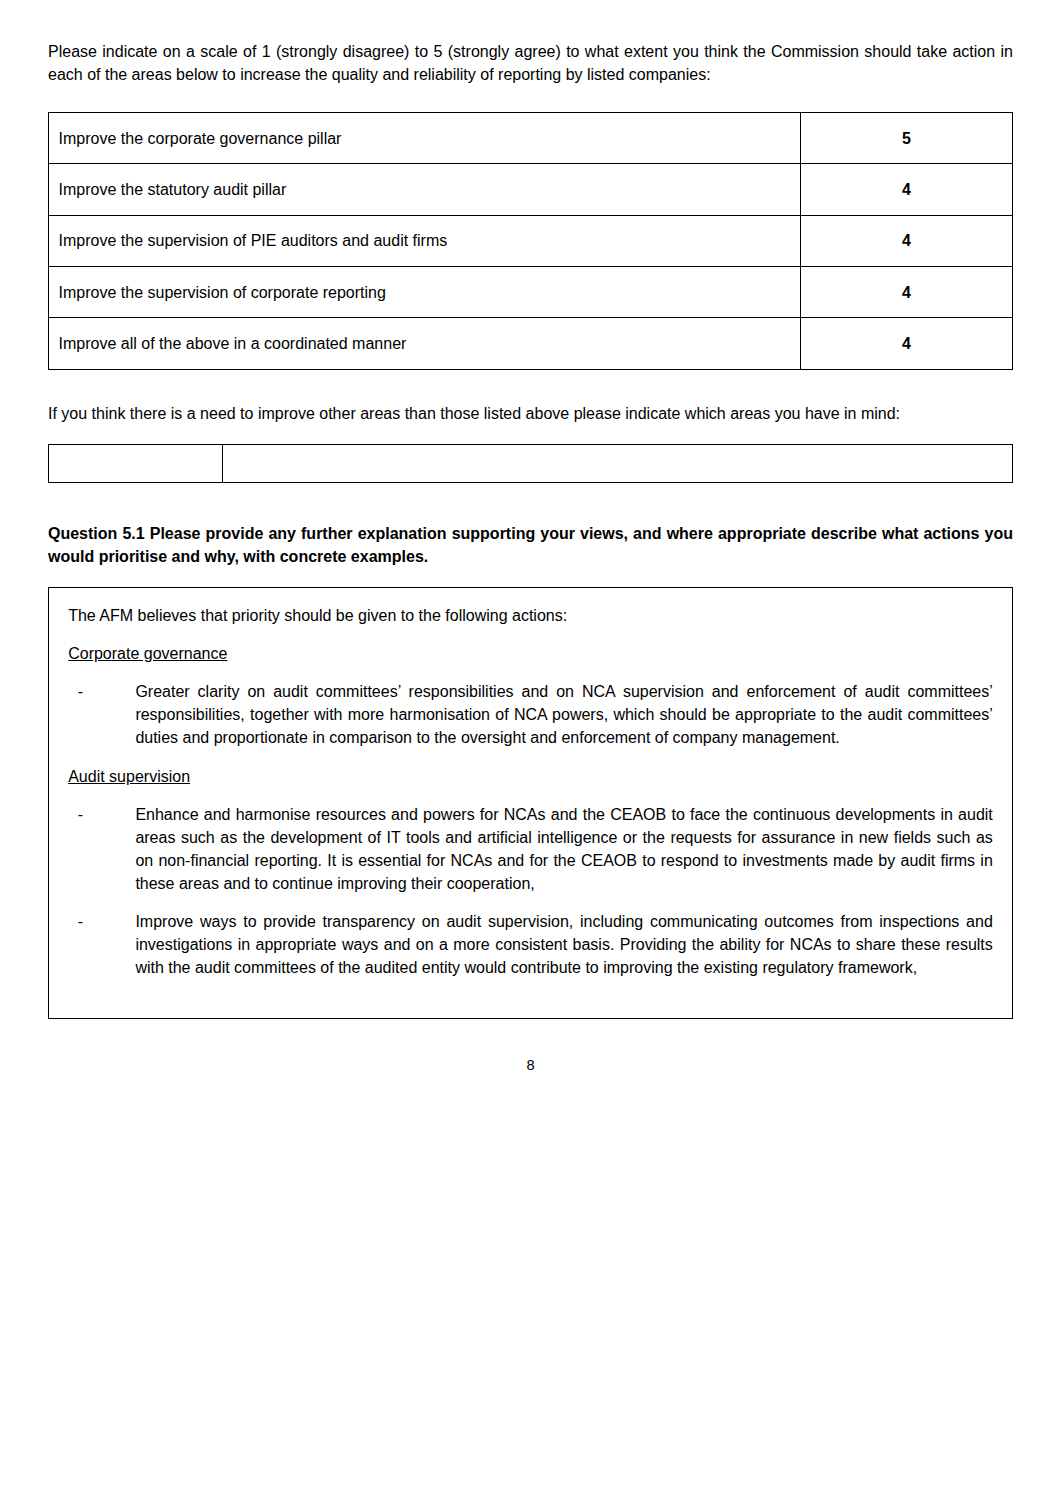Please indicate on a scale of 1 (strongly disagree) to 5 (strongly agree) to what extent you think the Commission should take action in each of the areas below to increase the quality and reliability of reporting by listed companies:
| Improve the corporate governance pillar | 5 |
| Improve the statutory audit pillar | 4 |
| Improve the supervision of PIE auditors and audit firms | 4 |
| Improve the supervision of corporate reporting | 4 |
| Improve all of the above in a coordinated manner | 4 |
If you think there is a need to improve other areas than those listed above please indicate which areas you have in mind:
Question 5.1 Please provide any further explanation supporting your views, and where appropriate describe what actions you would prioritise and why, with concrete examples.
The AFM believes that priority should be given to the following actions:
Corporate governance
Greater clarity on audit committees’ responsibilities and on NCA supervision and enforcement of audit committees’ responsibilities, together with more harmonisation of NCA powers, which should be appropriate to the audit committees’ duties and proportionate in comparison to the oversight and enforcement of company management.
Audit supervision
Enhance and harmonise resources and powers for NCAs and the CEAOB to face the continuous developments in audit areas such as the development of IT tools and artificial intelligence or the requests for assurance in new fields such as on non-financial reporting. It is essential for NCAs and for the CEAOB to respond to investments made by audit firms in these areas and to continue improving their cooperation,
Improve ways to provide transparency on audit supervision, including communicating outcomes from inspections and investigations in appropriate ways and on a more consistent basis. Providing the ability for NCAs to share these results with the audit committees of the audited entity would contribute to improving the existing regulatory framework,
8